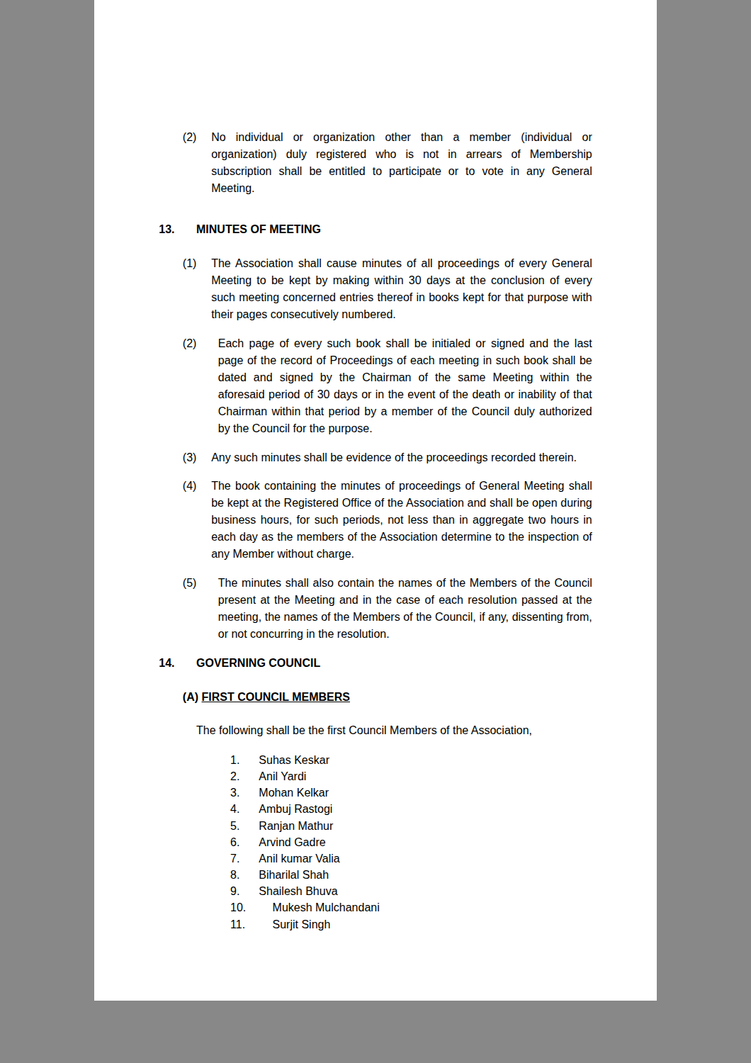(2) No individual or organization other than a member (individual or organization) duly registered who is not in arrears of Membership subscription shall be entitled to participate or to vote in any General Meeting.
13. MINUTES OF MEETING
(1) The Association shall cause minutes of all proceedings of every General Meeting to be kept by making within 30 days at the conclusion of every such meeting concerned entries thereof in books kept for that purpose with their pages consecutively numbered.
(2) Each page of every such book shall be initialed or signed and the last page of the record of Proceedings of each meeting in such book shall be dated and signed by the Chairman of the same Meeting within the aforesaid period of 30 days or in the event of the death or inability of that Chairman within that period by a member of the Council duly authorized by the Council for the purpose.
(3) Any such minutes shall be evidence of the proceedings recorded therein.
(4) The book containing the minutes of proceedings of General Meeting shall be kept at the Registered Office of the Association and shall be open during business hours, for such periods, not less than in aggregate two hours in each day as the members of the Association determine to the inspection of any Member without charge.
(5) The minutes shall also contain the names of the Members of the Council present at the Meeting and in the case of each resolution passed at the meeting, the names of the Members of the Council, if any, dissenting from, or not concurring in the resolution.
14. GOVERNING COUNCIL
(A) FIRST COUNCIL MEMBERS
The following shall be the first Council Members of the Association,
1. Suhas Keskar
2. Anil Yardi
3. Mohan Kelkar
4. Ambuj Rastogi
5. Ranjan Mathur
6. Arvind Gadre
7. Anil kumar Valia
8. Biharilal Shah
9. Shailesh Bhuva
10. Mukesh Mulchandani
11. Surjit Singh